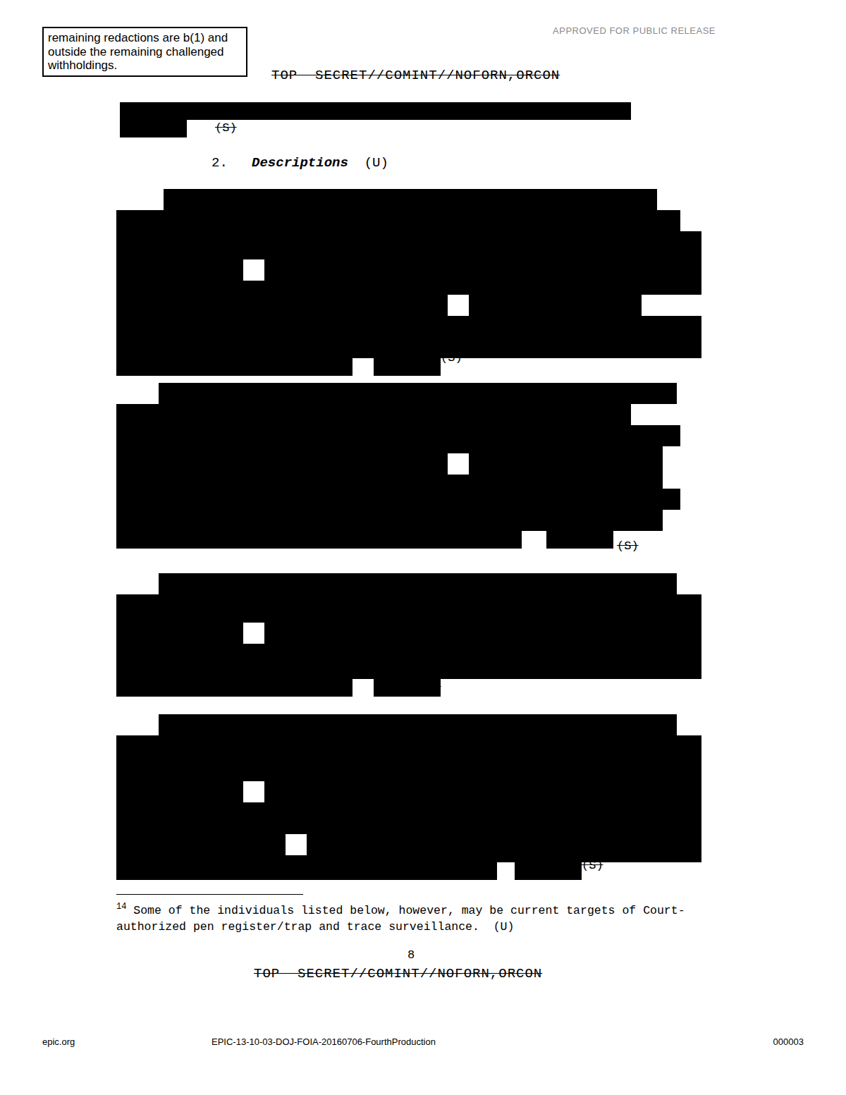remaining redactions are b(1) and outside the remaining challenged withholdings.
APPROVED FOR PUBLIC RELEASE
TOP SECRET//COMINT//NOFORN,ORCON
(S)
2. Descriptions (U)
(S)
(S)
(S)
(S)
14 Some of the individuals listed below, however, may be current targets of Court-authorized pen register/trap and trace surveillance. (U)
8
TOP SECRET//COMINT//NOFORN,ORCON
epic.org EPIC-13-10-03-DOJ-FOIA-20160706-FourthProduction 000003